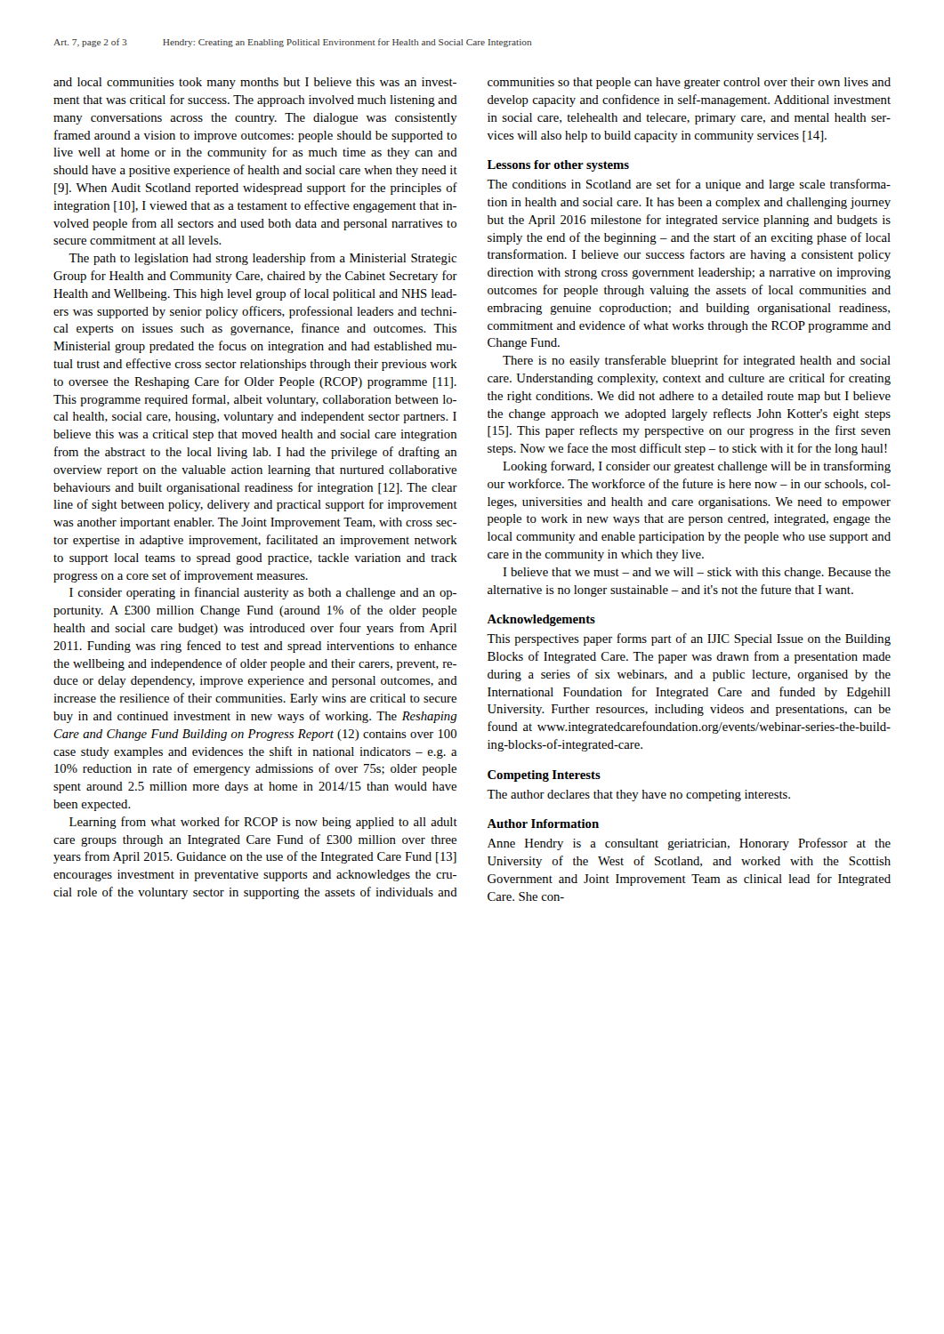Art. 7, page 2 of 3 Hendry: Creating an Enabling Political Environment for Health and Social Care Integration
and local communities took many months but I believe this was an investment that was critical for success. The approach involved much listening and many conversations across the country. The dialogue was consistently framed around a vision to improve outcomes: people should be supported to live well at home or in the community for as much time as they can and should have a positive experience of health and social care when they need it [9]. When Audit Scotland reported widespread support for the principles of integration [10], I viewed that as a testament to effective engagement that involved people from all sectors and used both data and personal narratives to secure commitment at all levels.
The path to legislation had strong leadership from a Ministerial Strategic Group for Health and Community Care, chaired by the Cabinet Secretary for Health and Wellbeing. This high level group of local political and NHS leaders was supported by senior policy officers, professional leaders and technical experts on issues such as governance, finance and outcomes. This Ministerial group predated the focus on integration and had established mutual trust and effective cross sector relationships through their previous work to oversee the Reshaping Care for Older People (RCOP) programme [11]. This programme required formal, albeit voluntary, collaboration between local health, social care, housing, voluntary and independent sector partners. I believe this was a critical step that moved health and social care integration from the abstract to the local living lab. I had the privilege of drafting an overview report on the valuable action learning that nurtured collaborative behaviours and built organisational readiness for integration [12]. The clear line of sight between policy, delivery and practical support for improvement was another important enabler. The Joint Improvement Team, with cross sector expertise in adaptive improvement, facilitated an improvement network to support local teams to spread good practice, tackle variation and track progress on a core set of improvement measures.
I consider operating in financial austerity as both a challenge and an opportunity. A £300 million Change Fund (around 1% of the older people health and social care budget) was introduced over four years from April 2011. Funding was ring fenced to test and spread interventions to enhance the wellbeing and independence of older people and their carers, prevent, reduce or delay dependency, improve experience and personal outcomes, and increase the resilience of their communities. Early wins are critical to secure buy in and continued investment in new ways of working. The Reshaping Care and Change Fund Building on Progress Report (12) contains over 100 case study examples and evidences the shift in national indicators – e.g. a 10% reduction in rate of emergency admissions of over 75s; older people spent around 2.5 million more days at home in 2014/15 than would have been expected.
Learning from what worked for RCOP is now being applied to all adult care groups through an Integrated Care Fund of £300 million over three years from April 2015. Guidance on the use of the Integrated Care Fund [13] encourages investment in preventative supports and acknowledges the crucial role of the voluntary sector in supporting the assets of individuals and communities so that people can have greater control over their own lives and develop capacity and confidence in self-management. Additional investment in social care, telehealth and telecare, primary care, and mental health services will also help to build capacity in community services [14].
Lessons for other systems
The conditions in Scotland are set for a unique and large scale transformation in health and social care. It has been a complex and challenging journey but the April 2016 milestone for integrated service planning and budgets is simply the end of the beginning – and the start of an exciting phase of local transformation. I believe our success factors are having a consistent policy direction with strong cross government leadership; a narrative on improving outcomes for people through valuing the assets of local communities and embracing genuine coproduction; and building organisational readiness, commitment and evidence of what works through the RCOP programme and Change Fund.
There is no easily transferable blueprint for integrated health and social care. Understanding complexity, context and culture are critical for creating the right conditions. We did not adhere to a detailed route map but I believe the change approach we adopted largely reflects John Kotter's eight steps [15]. This paper reflects my perspective on our progress in the first seven steps. Now we face the most difficult step – to stick with it for the long haul!
Looking forward, I consider our greatest challenge will be in transforming our workforce. The workforce of the future is here now – in our schools, colleges, universities and health and care organisations. We need to empower people to work in new ways that are person centred, integrated, engage the local community and enable participation by the people who use support and care in the community in which they live.
I believe that we must – and we will – stick with this change. Because the alternative is no longer sustainable – and it's not the future that I want.
Acknowledgements
This perspectives paper forms part of an IJIC Special Issue on the Building Blocks of Integrated Care. The paper was drawn from a presentation made during a series of six webinars, and a public lecture, organised by the International Foundation for Integrated Care and funded by Edgehill University. Further resources, including videos and presentations, can be found at www.integratedcarefoundation.org/events/webinar-series-the-building-blocks-of-integrated-care.
Competing Interests
The author declares that they have no competing interests.
Author Information
Anne Hendry is a consultant geriatrician, Honorary Professor at the University of the West of Scotland, and worked with the Scottish Government and Joint Improvement Team as clinical lead for Integrated Care. She con-